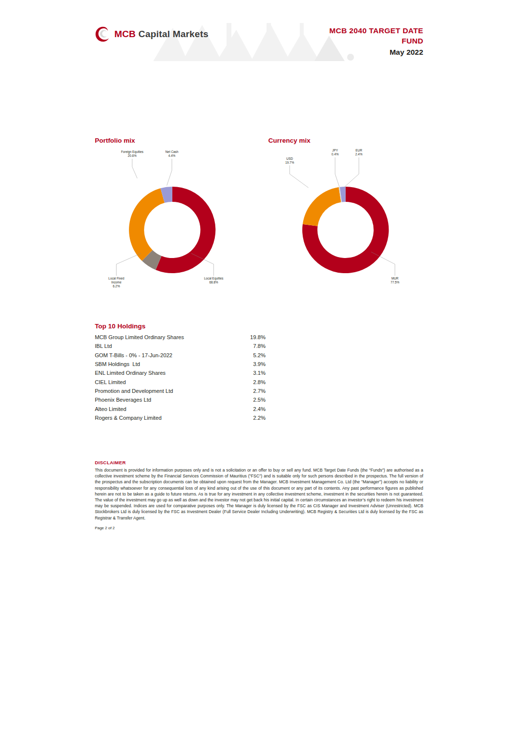MCB Capital Markets
MCB 2040 TARGET DATE
FUND
May 2022
Portfolio mix
Foreign Equities 20.6% Net Cash 4.4% Local Fixed Income 6.2% Local Equities 68.8%
Currency mix
USD 19.7% JPY 0.4% EUR 2.4% MUR 77.5%
Top 10 Holdings
| MCB Group Limited Ordinary Shares | 19.8% |
| IBL Ltd | 7.8% |
| GOM T-Bills - 0% - 17-Jun-2022 | 5.2% |
| SBM Holdings Ltd | 3.9% |
| ENL Limited Ordinary Shares | 3.1% |
| CIEL Limited | 2.8% |
| Promotion and Development Ltd | 2.7% |
| Phoenix Beverages Ltd | 2.5% |
| Alteo Limited | 2.4% |
| Rogers & Company Limited | 2.2% |
DISCLAIMER
This document is provided for information purposes only and is not a solicitation or an offer to buy or sell any fund. MCB Target Date Funds (the "Funds") are authorised as a collective investment scheme by the Financial Services Commission of Mauritius ("FSC") and is suitable only for such persons described in the prospectus. The full version of the prospectus and the subscription documents can be obtained upon request from the Manager. MCB Investment Management Co. Ltd (the "Manager") accepts no liability or responsibility whatsoever for any consequential loss of any kind arising out of the use of this document or any part of its contents. Any past performance figures as published herein are not to be taken as a guide to future returns. As is true for any investment in any collective investment scheme, investment in the securities herein is not guaranteed. The value of the investment may go up as well as down and the investor may not get back his initial capital. In certain circumstances an investor’s right to redeem his investment may be suspended. Indices are used for comparative purposes only. The Manager is duly licensed by the FSC as CIS Manager and Investment Adviser (Unrestricted). MCB Stockbrokers Ltd is duly licensed by the FSC as Investment Dealer (Full Service Dealer Including Underwriting). MCB Registry & Securities Ltd is duly licensed by the FSC as Registrar & Transfer Agent.
Page 2 of 2